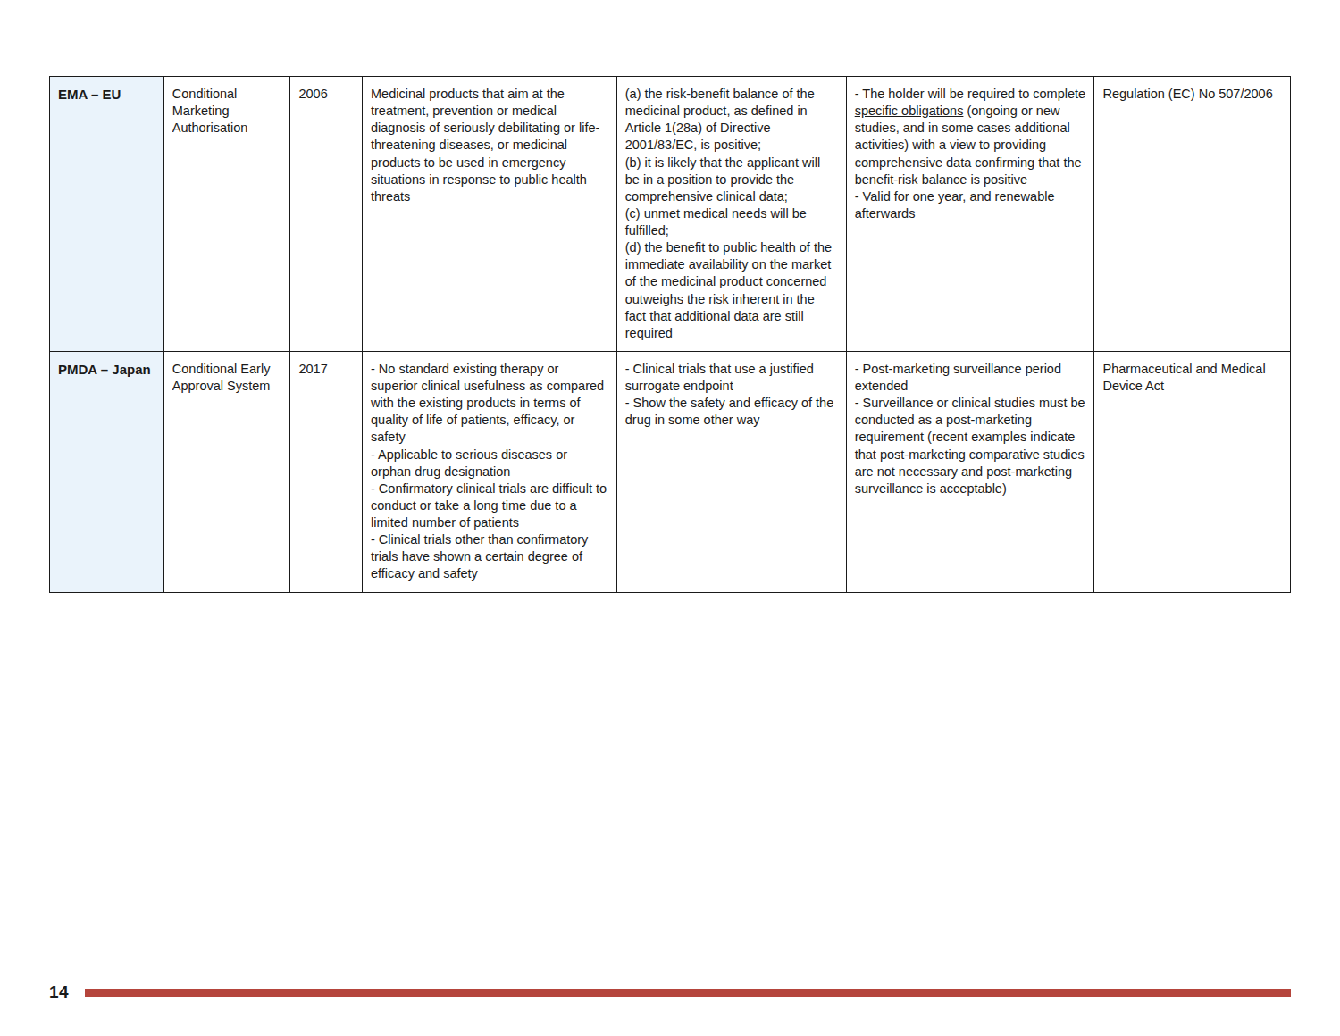| EMA – EU | Conditional Marketing Authorisation | 2006 | Medicinal products that aim at the treatment, prevention or medical diagnosis of seriously debilitating or life-threatening diseases, or medicinal products to be used in emergency situations in response to public health threats | (a) the risk-benefit balance of the medicinal product, as defined in Article 1(28a) of Directive 2001/83/EC, is positive; (b) it is likely that the applicant will be in a position to provide the comprehensive clinical data; (c) unmet medical needs will be fulfilled; (d) the benefit to public health of the immediate availability on the market of the medicinal product concerned outweighs the risk inherent in the fact that additional data are still required | - The holder will be required to complete specific obligations (ongoing or new studies, and in some cases additional activities) with a view to providing comprehensive data confirming that the benefit-risk balance is positive - Valid for one year, and renewable afterwards | Regulation (EC) No 507/2006 |
| PMDA – Japan | Conditional Early Approval System | 2017 | - No standard existing therapy or superior clinical usefulness as compared with the existing products in terms of quality of life of patients, efficacy, or safety - Applicable to serious diseases or orphan drug designation - Confirmatory clinical trials are difficult to conduct or take a long time due to a limited number of patients - Clinical trials other than confirmatory trials have shown a certain degree of efficacy and safety | - Clinical trials that use a justified surrogate endpoint - Show the safety and efficacy of the drug in some other way | - Post-marketing surveillance period extended - Surveillance or clinical studies must be conducted as a post-marketing requirement (recent examples indicate that post-marketing comparative studies are not necessary and post-marketing surveillance is acceptable) | Pharmaceutical and Medical Device Act |
14